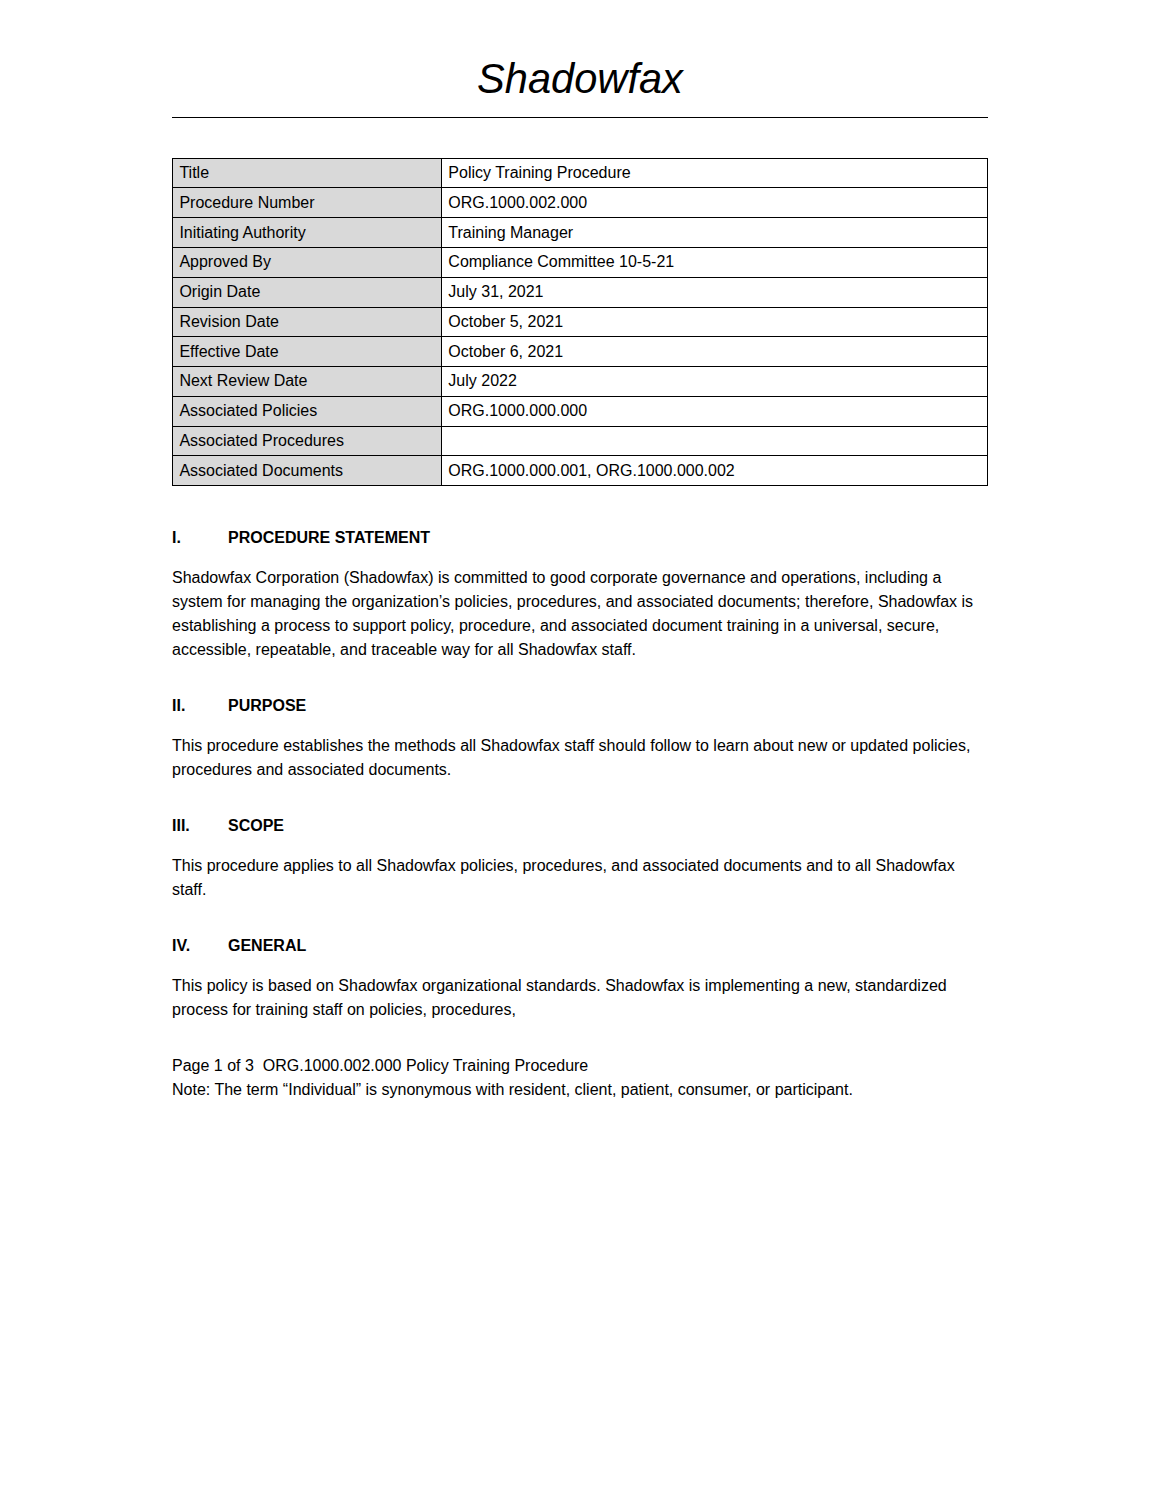Shadowfax
| Title | Policy Training Procedure |
| Procedure Number | ORG.1000.002.000 |
| Initiating Authority | Training Manager |
| Approved By | Compliance Committee 10-5-21 |
| Origin Date | July 31, 2021 |
| Revision Date | October 5, 2021 |
| Effective Date | October 6, 2021 |
| Next Review Date | July 2022 |
| Associated Policies | ORG.1000.000.000 |
| Associated Procedures | |
| Associated Documents | ORG.1000.000.001, ORG.1000.000.002 |
I. PROCEDURE STATEMENT
Shadowfax Corporation (Shadowfax) is committed to good corporate governance and operations, including a system for managing the organization’s policies, procedures, and associated documents; therefore, Shadowfax is establishing a process to support policy, procedure, and associated document training in a universal, secure, accessible, repeatable, and traceable way for all Shadowfax staff.
II. PURPOSE
This procedure establishes the methods all Shadowfax staff should follow to learn about new or updated policies, procedures and associated documents.
III. SCOPE
This procedure applies to all Shadowfax policies, procedures, and associated documents and to all Shadowfax staff.
IV. GENERAL
This policy is based on Shadowfax organizational standards. Shadowfax is implementing a new, standardized process for training staff on policies, procedures,
Page 1 of 3 ORG.1000.002.000 Policy Training Procedure
Note: The term “Individual” is synonymous with resident, client, patient, consumer, or participant.